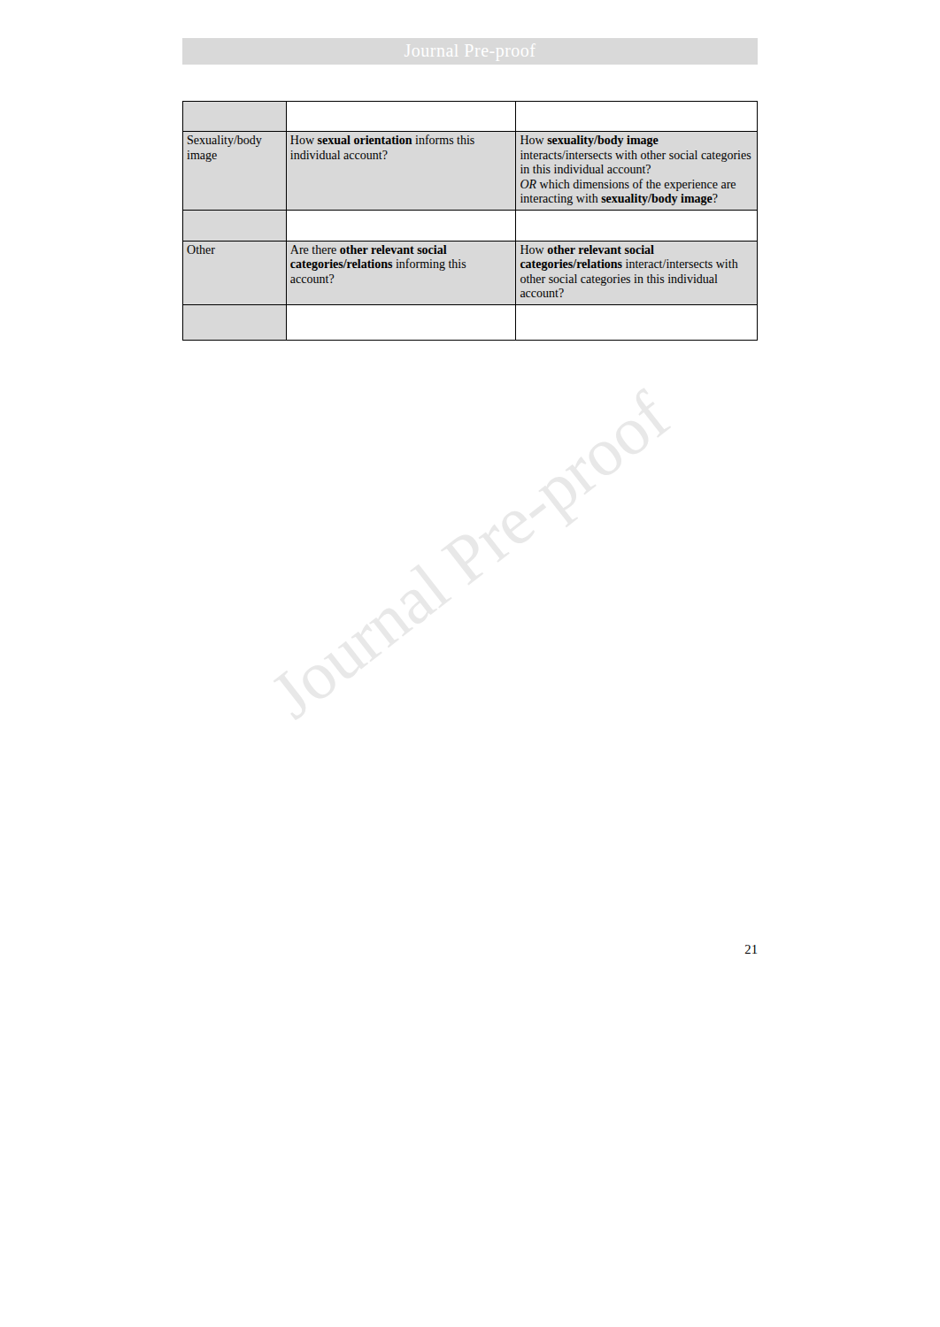Journal Pre-proof
Journal Pre-proof
| Sexuality/body image | How sexual orientation informs this individual account? | How sexuality/body image interacts/intersects with other social categories in this individual account? OR which dimensions of the experience are interacting with sexuality/body image ? |
| Other | Are there other relevant social categories/relations informing this account? | How other relevant social categories/relations interact/intersects with other social categories in this individual account? |
21